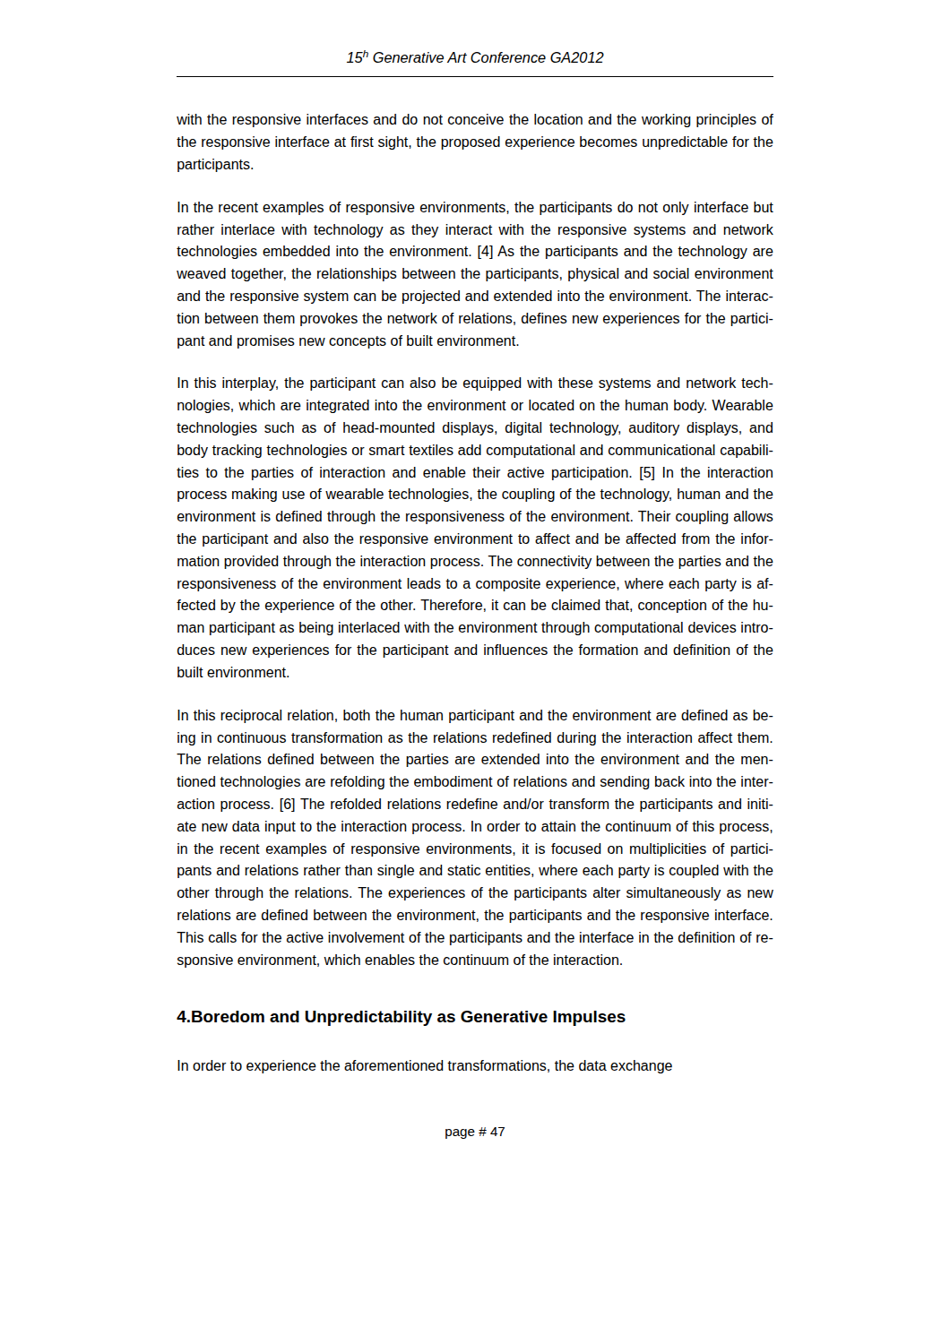15h Generative Art Conference GA2012
with the responsive interfaces and do not conceive the location and the working principles of the responsive interface at first sight, the proposed experience becomes unpredictable for the participants.
In the recent examples of responsive environments, the participants do not only interface but rather interlace with technology as they interact with the responsive systems and network technologies embedded into the environment. [4] As the participants and the technology are weaved together, the relationships between the participants, physical and social environment and the responsive system can be projected and extended into the environment. The interaction between them provokes the network of relations, defines new experiences for the participant and promises new concepts of built environment.
In this interplay, the participant can also be equipped with these systems and network technologies, which are integrated into the environment or located on the human body. Wearable technologies such as of head-mounted displays, digital technology, auditory displays, and body tracking technologies or smart textiles add computational and communicational capabilities to the parties of interaction and enable their active participation. [5] In the interaction process making use of wearable technologies, the coupling of the technology, human and the environment is defined through the responsiveness of the environment. Their coupling allows the participant and also the responsive environment to affect and be affected from the information provided through the interaction process. The connectivity between the parties and the responsiveness of the environment leads to a composite experience, where each party is affected by the experience of the other. Therefore, it can be claimed that, conception of the human participant as being interlaced with the environment through computational devices introduces new experiences for the participant and influences the formation and definition of the built environment.
In this reciprocal relation, both the human participant and the environment are defined as being in continuous transformation as the relations redefined during the interaction affect them. The relations defined between the parties are extended into the environment and the mentioned technologies are refolding the embodiment of relations and sending back into the interaction process. [6] The refolded relations redefine and/or transform the participants and initiate new data input to the interaction process. In order to attain the continuum of this process, in the recent examples of responsive environments, it is focused on multiplicities of participants and relations rather than single and static entities, where each party is coupled with the other through the relations. The experiences of the participants alter simultaneously as new relations are defined between the environment, the participants and the responsive interface. This calls for the active involvement of the participants and the interface in the definition of responsive environment, which enables the continuum of the interaction.
4.Boredom and Unpredictability as Generative Impulses
In order to experience the aforementioned transformations, the data exchange
page # 47